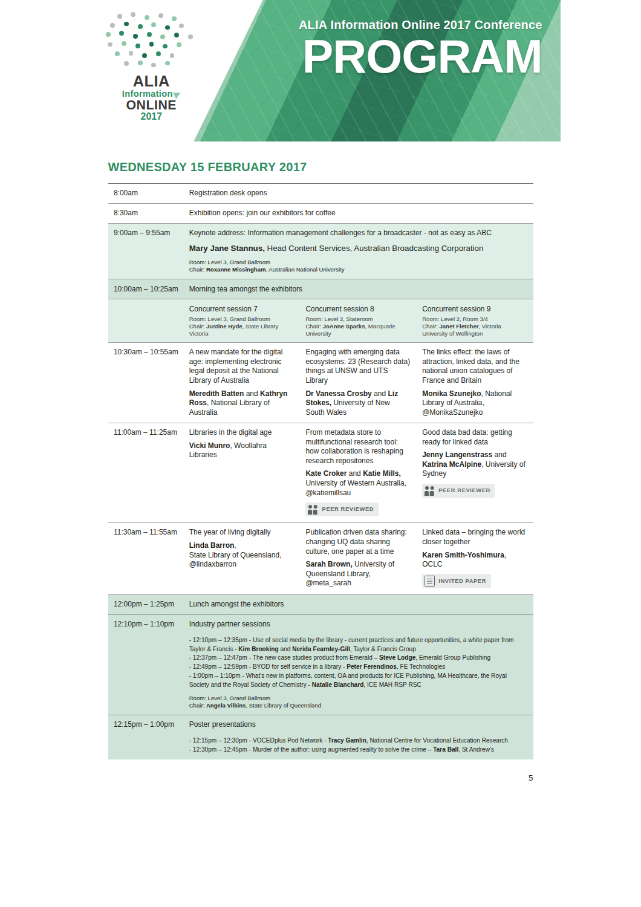ALIA
Information
ONLINE
2017
ALIA Information Online 2017 Conference
PROGRAM
WEDNESDAY 15 FEBRUARY 2017
| 8:00am | Registration desk opens |
| 8:30am | Exhibition opens: join our exhibitors for coffee |
| 9:00am – 9:55am | Keynote address: Information management challenges for a broadcaster - not as easy as ABC Mary Jane Stannus, Head Content Services, Australian Broadcasting Corporation Room: Level 3, Grand Ballroom Chair: Roxanne Missingham , Australian National University |
| 10:00am – 10:25am | Morning tea amongst the exhibitors |
| | Concurrent session 7 Room: Level 3, Grand Ballroom Chair: Justine Hyde , State Library Victoria | Concurrent session 8 Room: Level 2, Stateroom Chair: JoAnne Sparks , Macquarie University | Concurrent session 9 Room: Level 2, Room 3/4 Chair: Janet Fletcher , Victoria University of Wellington |
| 10:30am – 10:55am | A new mandate for the digital age: implementing electronic legal deposit at the National Library of Australia Meredith Batten and Kathryn Ross , National Library of Australia | Engaging with emerging data ecosystems: 23 (Research data) things at UNSW and UTS Library Dr Vanessa Crosby and Liz Stokes, University of New South Wales | The links effect: the laws of attraction, linked data, and the national union catalogues of France and Britain Monika Szunejko , National Library of Australia, @MonikaSzunejko |
| 11:00am – 11:25am | Libraries in the digital age Vicki Munro , Woollahra Libraries | From metadata store to multifunctional research tool: how collaboration is reshaping research repositories Kate Croker and Katie Mills, University of Western Australia, @katiemillsau Peer reviewed | Good data bad data: getting ready for linked data Jenny Langenstrass and Katrina McAlpine , University of Sydney Peer reviewed |
| 11:30am – 11:55am | The year of living digitally Linda Barron , State Library of Queensland, @lindaxbarron | Publication driven data sharing: changing UQ data sharing culture, one paper at a time Sarah Brown, University of Queensland Library, @meta_sarah | Linked data – bringing the world closer together Karen Smith-Yoshimura , OCLC Invited paper |
| 12:00pm – 1:25pm | Lunch amongst the exhibitors |
| 12:10pm – 1:10pm | Industry partner sessions - 12:10pm – 12:35pm - Use of social media by the library - current practices and future opportunities, a white paper from Taylor & Francis - Kim Brooking and Nerida Fearnley-Gill , Taylor & Francis Group - 12:37pm – 12:47pm - The new case studies product from Emerald – Steve Lodge , Emerald Group Publishing - 12:49pm – 12:59pm - BYOD for self service in a library - Peter Ferendinos , FE Technologies - 1:00pm – 1:10pm - What's new in platforms, content, OA and products for ICE Publishing, MA Healthcare, the Royal Society and the Royal Society of Chemistry - Natalie Blanchard , ICE MAH RSP RSC Room: Level 3, Grand Ballroom Chair: Angela Vilkins , State Library of Queensland |
| 12:15pm – 1:00pm | Poster presentations - 12:15pm – 12:30pm - VOCEDplus Pod Network - Tracy Gamlin , National Centre for Vocational Education Research - 12:30pm – 12:45pm - Murder of the author: using augmented reality to solve the crime – Tara Ball , St Andrew's |
5